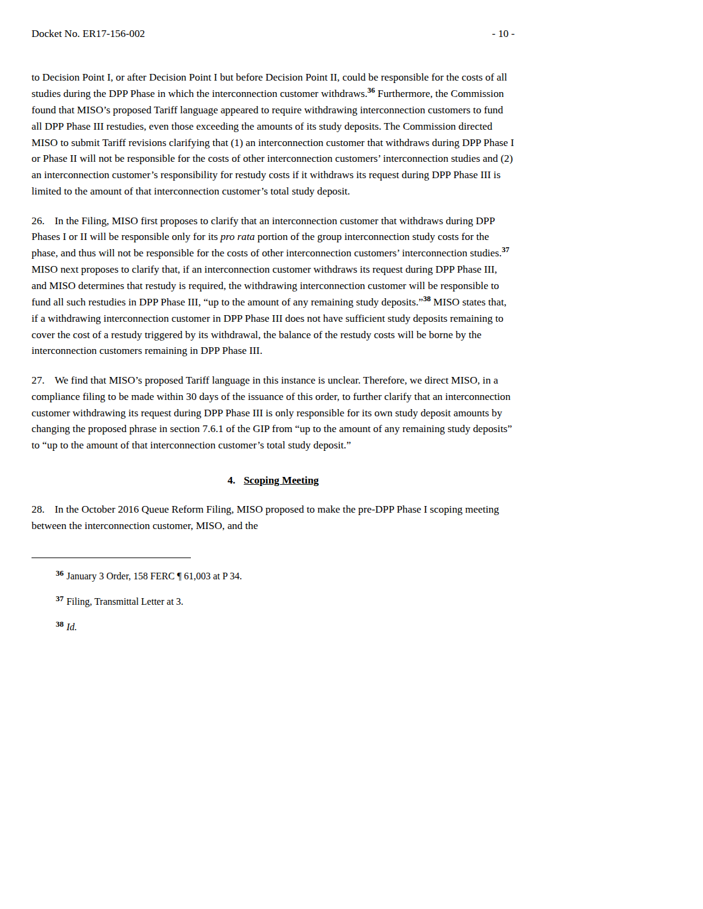Docket No. ER17-156-002 - 10 -
to Decision Point I, or after Decision Point I but before Decision Point II, could be responsible for the costs of all studies during the DPP Phase in which the interconnection customer withdraws.36 Furthermore, the Commission found that MISO’s proposed Tariff language appeared to require withdrawing interconnection customers to fund all DPP Phase III restudies, even those exceeding the amounts of its study deposits. The Commission directed MISO to submit Tariff revisions clarifying that (1) an interconnection customer that withdraws during DPP Phase I or Phase II will not be responsible for the costs of other interconnection customers’ interconnection studies and (2) an interconnection customer’s responsibility for restudy costs if it withdraws its request during DPP Phase III is limited to the amount of that interconnection customer’s total study deposit.
26. In the Filing, MISO first proposes to clarify that an interconnection customer that withdraws during DPP Phases I or II will be responsible only for its pro rata portion of the group interconnection study costs for the phase, and thus will not be responsible for the costs of other interconnection customers’ interconnection studies.37 MISO next proposes to clarify that, if an interconnection customer withdraws its request during DPP Phase III, and MISO determines that restudy is required, the withdrawing interconnection customer will be responsible to fund all such restudies in DPP Phase III, “up to the amount of any remaining study deposits.”38 MISO states that, if a withdrawing interconnection customer in DPP Phase III does not have sufficient study deposits remaining to cover the cost of a restudy triggered by its withdrawal, the balance of the restudy costs will be borne by the interconnection customers remaining in DPP Phase III.
27. We find that MISO’s proposed Tariff language in this instance is unclear. Therefore, we direct MISO, in a compliance filing to be made within 30 days of the issuance of this order, to further clarify that an interconnection customer withdrawing its request during DPP Phase III is only responsible for its own study deposit amounts by changing the proposed phrase in section 7.6.1 of the GIP from “up to the amount of any remaining study deposits” to “up to the amount of that interconnection customer’s total study deposit.”
4. Scoping Meeting
28. In the October 2016 Queue Reform Filing, MISO proposed to make the pre-DPP Phase I scoping meeting between the interconnection customer, MISO, and the
36 January 3 Order, 158 FERC ¶ 61,003 at P 34.
37 Filing, Transmittal Letter at 3.
38 Id.